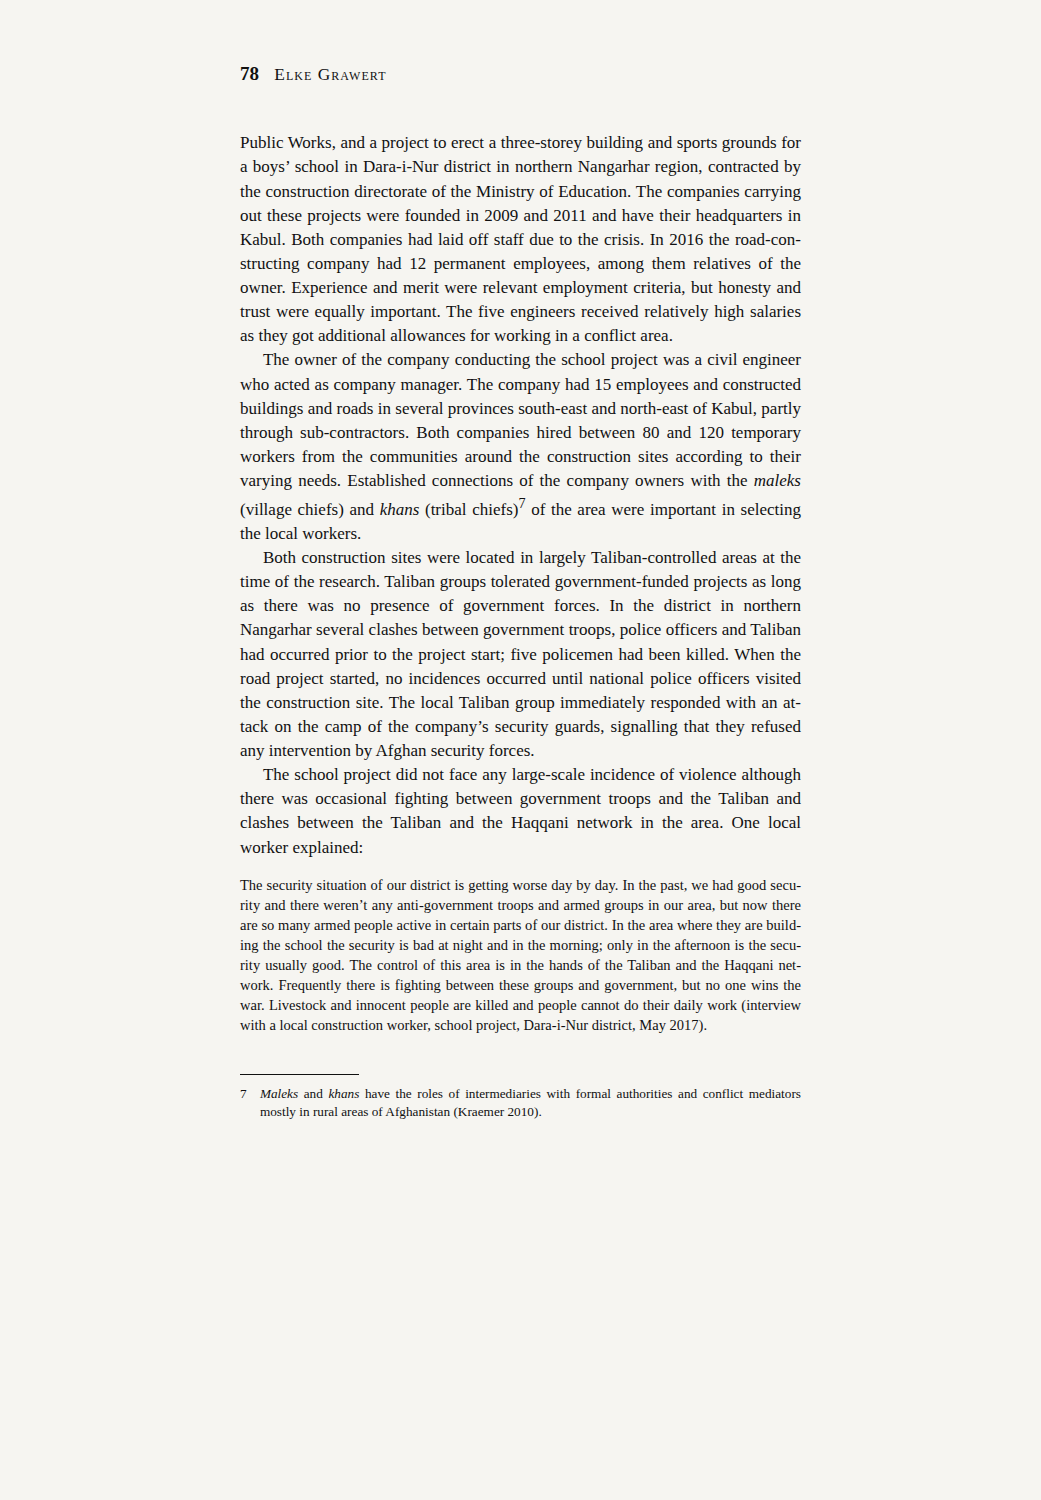78 Elke Grawert
Public Works, and a project to erect a three-storey building and sports grounds for a boys’ school in Dara-i-Nur district in northern Nangarhar region, contracted by the construction directorate of the Ministry of Education. The companies carrying out these projects were founded in 2009 and 2011 and have their headquarters in Kabul. Both companies had laid off staff due to the crisis. In 2016 the road-constructing company had 12 permanent employees, among them relatives of the owner. Experience and merit were relevant employment criteria, but honesty and trust were equally important. The five engineers received relatively high salaries as they got additional allowances for working in a conflict area.
The owner of the company conducting the school project was a civil engineer who acted as company manager. The company had 15 employees and constructed buildings and roads in several provinces south-east and north-east of Kabul, partly through sub-contractors. Both companies hired between 80 and 120 temporary workers from the communities around the construction sites according to their varying needs. Established connections of the company owners with the maleks (village chiefs) and khans (tribal chiefs)7 of the area were important in selecting the local workers.
Both construction sites were located in largely Taliban-controlled areas at the time of the research. Taliban groups tolerated government-funded projects as long as there was no presence of government forces. In the district in northern Nangarhar several clashes between government troops, police officers and Taliban had occurred prior to the project start; five policemen had been killed. When the road project started, no incidences occurred until national police officers visited the construction site. The local Taliban group immediately responded with an attack on the camp of the company’s security guards, signalling that they refused any intervention by Afghan security forces.
The school project did not face any large-scale incidence of violence although there was occasional fighting between government troops and the Taliban and clashes between the Taliban and the Haqqani network in the area. One local worker explained:
The security situation of our district is getting worse day by day. In the past, we had good security and there weren’t any anti-government troops and armed groups in our area, but now there are so many armed people active in certain parts of our district. In the area where they are building the school the security is bad at night and in the morning; only in the afternoon is the security usually good. The control of this area is in the hands of the Taliban and the Haqqani network. Frequently there is fighting between these groups and government, but no one wins the war. Livestock and innocent people are killed and people cannot do their daily work (interview with a local construction worker, school project, Dara-i-Nur district, May 2017).
7 Maleks and khans have the roles of intermediaries with formal authorities and conflict mediators mostly in rural areas of Afghanistan (Kraemer 2010).